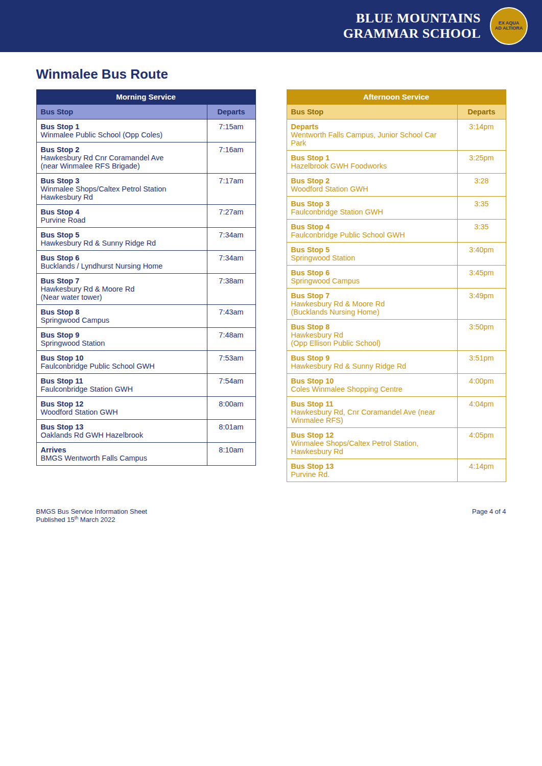Blue Mountains Grammar School
EX AQUA
AD ALTIORA
Winmalee Bus Route
Morning Service
| Bus Stop | Departs |
| --- | --- |
| Bus Stop 1 Winmalee Public School (Opp Coles) | 7:15am |
| Bus Stop 2 Hawkesbury Rd Cnr Coramandel Ave (near Winmalee RFS Brigade) | 7:16am |
| Bus Stop 3 Winmalee Shops/Caltex Petrol Station Hawkesbury Rd | 7:17am |
| Bus Stop 4 Purvine Road | 7:27am |
| Bus Stop 5 Hawkesbury Rd & Sunny Ridge Rd | 7:34am |
| Bus Stop 6 Bucklands / Lyndhurst Nursing Home | 7:34am |
| Bus Stop 7 Hawkesbury Rd & Moore Rd (Near water tower) | 7:38am |
| Bus Stop 8 Springwood Campus | 7:43am |
| Bus Stop 9 Springwood Station | 7:48am |
| Bus Stop 10 Faulconbridge Public School GWH | 7:53am |
| Bus Stop 11 Faulconbridge Station GWH | 7:54am |
| Bus Stop 12 Woodford Station GWH | 8:00am |
| Bus Stop 13 Oaklands Rd GWH Hazelbrook | 8:01am |
| Arrives BMGS Wentworth Falls Campus | 8:10am |
Afternoon Service
| Bus Stop | Departs |
| --- | --- |
| Departs Wentworth Falls Campus, Junior School Car Park | 3:14pm |
| Bus Stop 1 Hazelbrook GWH Foodworks | 3:25pm |
| Bus Stop 2 Woodford Station GWH | 3:28 |
| Bus Stop 3 Faulconbridge Station GWH | 3:35 |
| Bus Stop 4 Faulconbridge Public School GWH | 3:35 |
| Bus Stop 5 Springwood Station | 3:40pm |
| Bus Stop 6 Springwood Campus | 3:45pm |
| Bus Stop 7 Hawkesbury Rd & Moore Rd (Bucklands Nursing Home) | 3:49pm |
| Bus Stop 8 Hawkesbury Rd (Opp Ellison Public School) | 3:50pm |
| Bus Stop 9 Hawkesbury Rd & Sunny Ridge Rd | 3:51pm |
| Bus Stop 10 Coles Winmalee Shopping Centre | 4:00pm |
| Bus Stop 11 Hawkesbury Rd, Cnr Coramandel Ave (near Winmalee RFS) | 4:04pm |
| Bus Stop 12 Winmalee Shops/Caltex Petrol Station, Hawkesbury Rd | 4:05pm |
| Bus Stop 13 Purvine Rd. | 4:14pm |
BMGS Bus Service Information Sheet
Published 15th March 2022
Page 4 of 4